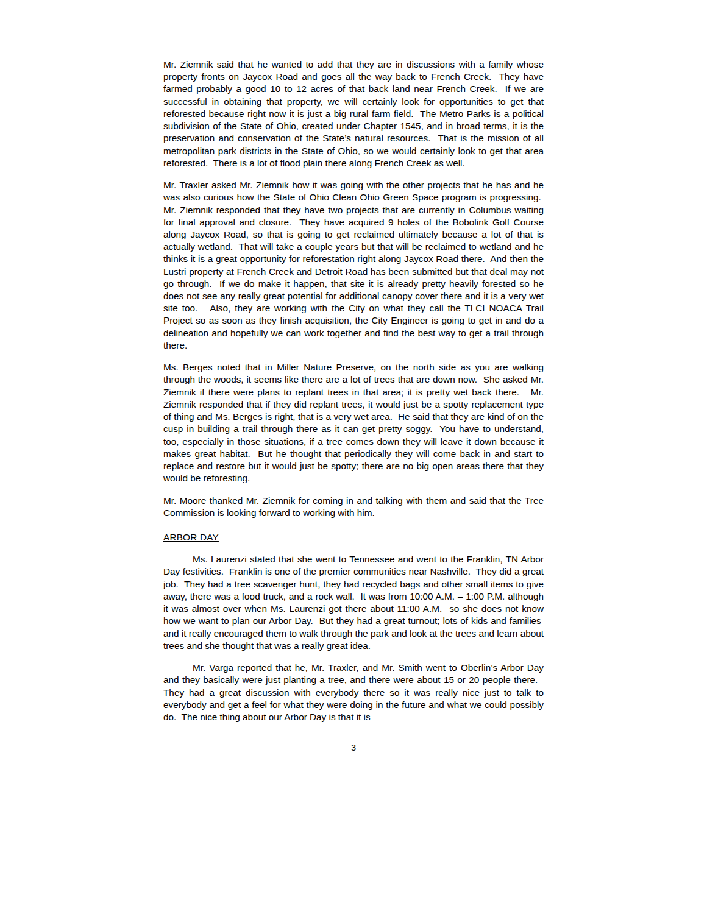Mr. Ziemnik said that he wanted to add that they are in discussions with a family whose property fronts on Jaycox Road and goes all the way back to French Creek. They have farmed probably a good 10 to 12 acres of that back land near French Creek. If we are successful in obtaining that property, we will certainly look for opportunities to get that reforested because right now it is just a big rural farm field. The Metro Parks is a political subdivision of the State of Ohio, created under Chapter 1545, and in broad terms, it is the preservation and conservation of the State’s natural resources. That is the mission of all metropolitan park districts in the State of Ohio, so we would certainly look to get that area reforested. There is a lot of flood plain there along French Creek as well.
Mr. Traxler asked Mr. Ziemnik how it was going with the other projects that he has and he was also curious how the State of Ohio Clean Ohio Green Space program is progressing. Mr. Ziemnik responded that they have two projects that are currently in Columbus waiting for final approval and closure. They have acquired 9 holes of the Bobolink Golf Course along Jaycox Road, so that is going to get reclaimed ultimately because a lot of that is actually wetland. That will take a couple years but that will be reclaimed to wetland and he thinks it is a great opportunity for reforestation right along Jaycox Road there. And then the Lustri property at French Creek and Detroit Road has been submitted but that deal may not go through. If we do make it happen, that site it is already pretty heavily forested so he does not see any really great potential for additional canopy cover there and it is a very wet site too. Also, they are working with the City on what they call the TLCI NOACA Trail Project so as soon as they finish acquisition, the City Engineer is going to get in and do a delineation and hopefully we can work together and find the best way to get a trail through there.
Ms. Berges noted that in Miller Nature Preserve, on the north side as you are walking through the woods, it seems like there are a lot of trees that are down now. She asked Mr. Ziemnik if there were plans to replant trees in that area; it is pretty wet back there. Mr. Ziemnik responded that if they did replant trees, it would just be a spotty replacement type of thing and Ms. Berges is right, that is a very wet area. He said that they are kind of on the cusp in building a trail through there as it can get pretty soggy. You have to understand, too, especially in those situations, if a tree comes down they will leave it down because it makes great habitat. But he thought that periodically they will come back in and start to replace and restore but it would just be spotty; there are no big open areas there that they would be reforesting.
Mr. Moore thanked Mr. Ziemnik for coming in and talking with them and said that the Tree Commission is looking forward to working with him.
ARBOR DAY
Ms. Laurenzi stated that she went to Tennessee and went to the Franklin, TN Arbor Day festivities. Franklin is one of the premier communities near Nashville. They did a great job. They had a tree scavenger hunt, they had recycled bags and other small items to give away, there was a food truck, and a rock wall. It was from 10:00 A.M. – 1:00 P.M. although it was almost over when Ms. Laurenzi got there about 11:00 A.M. so she does not know how we want to plan our Arbor Day. But they had a great turnout; lots of kids and families and it really encouraged them to walk through the park and look at the trees and learn about trees and she thought that was a really great idea.
Mr. Varga reported that he, Mr. Traxler, and Mr. Smith went to Oberlin’s Arbor Day and they basically were just planting a tree, and there were about 15 or 20 people there. They had a great discussion with everybody there so it was really nice just to talk to everybody and get a feel for what they were doing in the future and what we could possibly do. The nice thing about our Arbor Day is that it is
3